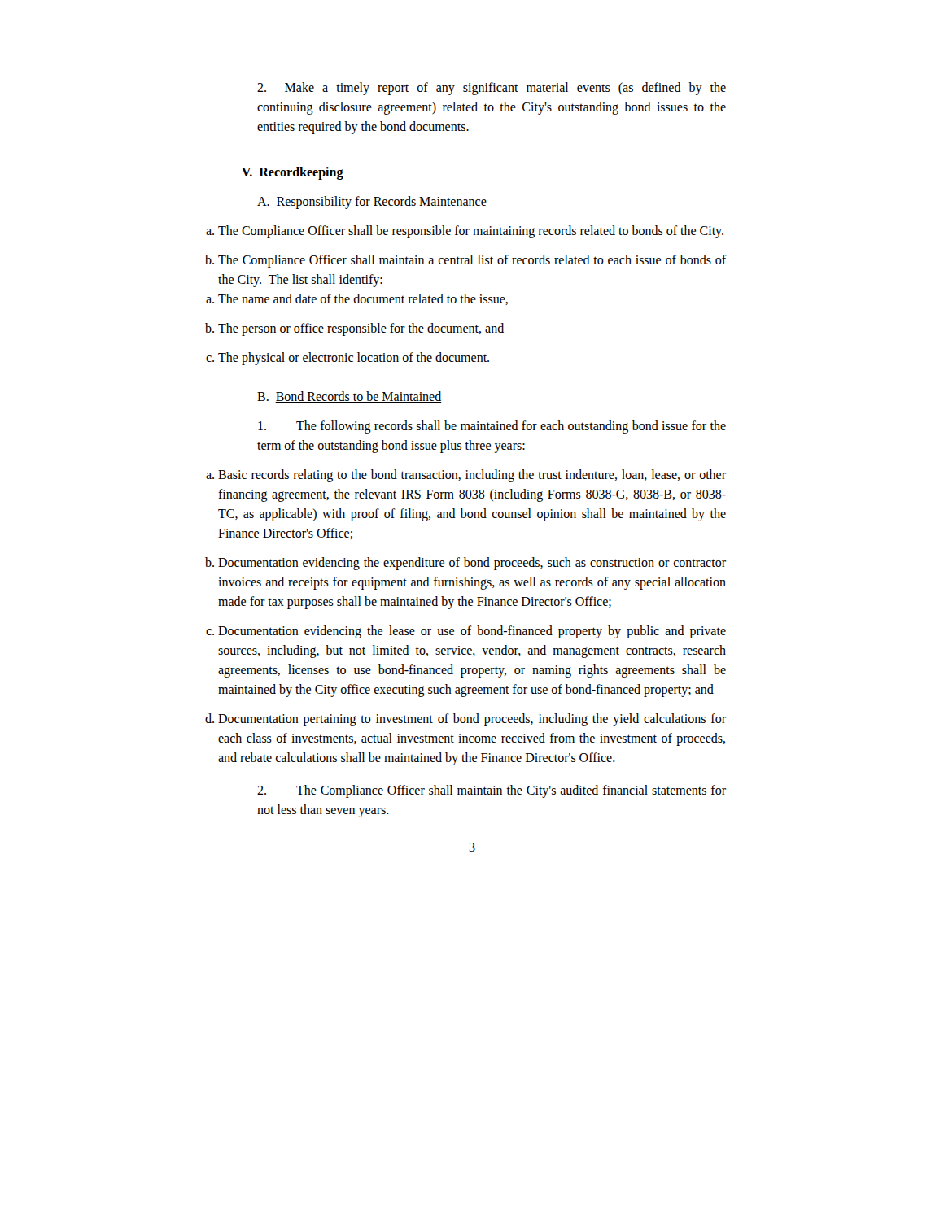2. Make a timely report of any significant material events (as defined by the continuing disclosure agreement) related to the City's outstanding bond issues to the entities required by the bond documents.
V. Recordkeeping
A. Responsibility for Records Maintenance
The Compliance Officer shall be responsible for maintaining records related to bonds of the City.
The Compliance Officer shall maintain a central list of records related to each issue of bonds of the City. The list shall identify:
The name and date of the document related to the issue,
The person or office responsible for the document, and
The physical or electronic location of the document.
B. Bond Records to be Maintained
1. The following records shall be maintained for each outstanding bond issue for the term of the outstanding bond issue plus three years:
Basic records relating to the bond transaction, including the trust indenture, loan, lease, or other financing agreement, the relevant IRS Form 8038 (including Forms 8038-G, 8038-B, or 8038-TC, as applicable) with proof of filing, and bond counsel opinion shall be maintained by the Finance Director's Office;
Documentation evidencing the expenditure of bond proceeds, such as construction or contractor invoices and receipts for equipment and furnishings, as well as records of any special allocation made for tax purposes shall be maintained by the Finance Director's Office;
Documentation evidencing the lease or use of bond-financed property by public and private sources, including, but not limited to, service, vendor, and management contracts, research agreements, licenses to use bond-financed property, or naming rights agreements shall be maintained by the City office executing such agreement for use of bond-financed property; and
Documentation pertaining to investment of bond proceeds, including the yield calculations for each class of investments, actual investment income received from the investment of proceeds, and rebate calculations shall be maintained by the Finance Director's Office.
2. The Compliance Officer shall maintain the City's audited financial statements for not less than seven years.
3